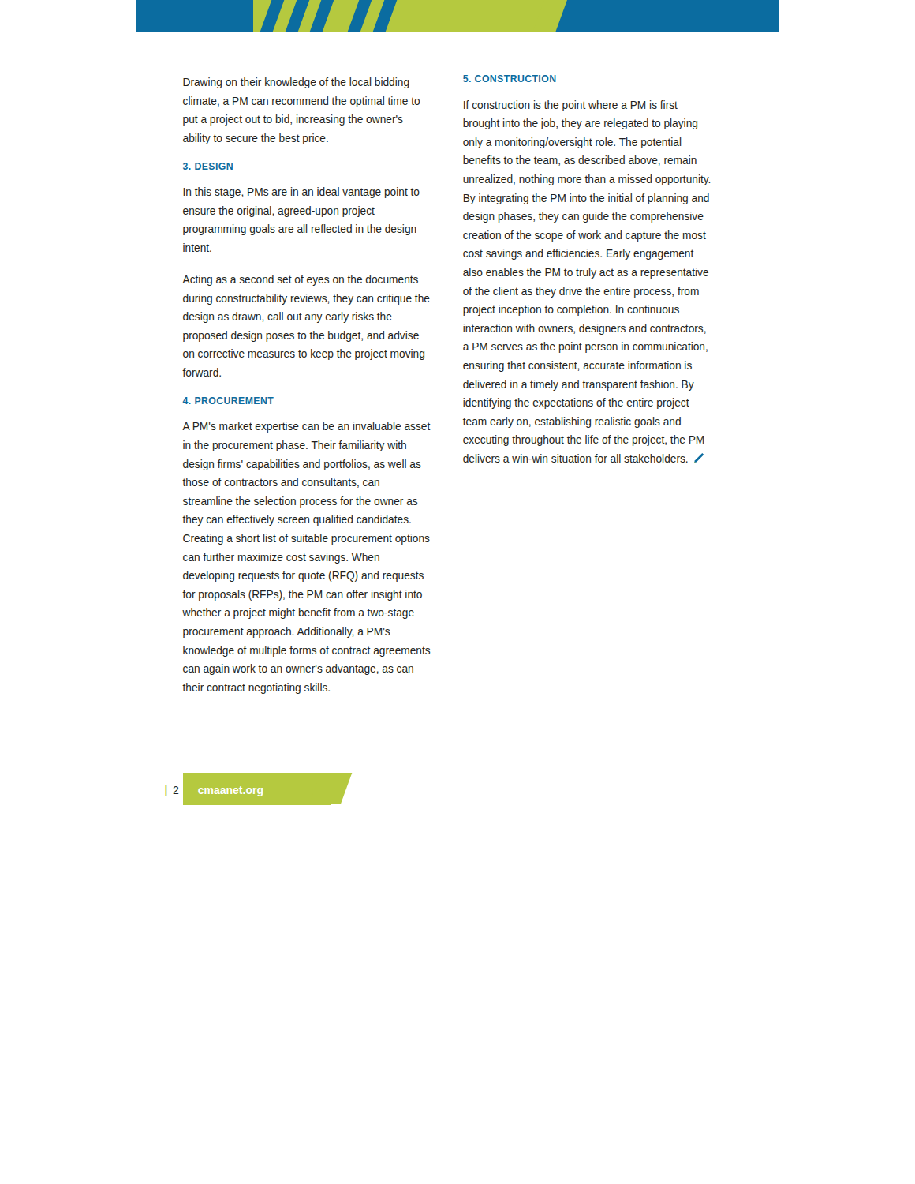Drawing on their knowledge of the local bidding climate, a PM can recommend the optimal time to put a project out to bid, increasing the owner's ability to secure the best price.
3. Design
In this stage, PMs are in an ideal vantage point to ensure the original, agreed-upon project programming goals are all reflected in the design intent.
Acting as a second set of eyes on the documents during constructability reviews, they can critique the design as drawn, call out any early risks the proposed design poses to the budget, and advise on corrective measures to keep the project moving forward.
4. Procurement
A PM's market expertise can be an invaluable asset in the procurement phase. Their familiarity with design firms' capabilities and portfolios, as well as those of contractors and consultants, can streamline the selection process for the owner as they can effectively screen qualified candidates. Creating a short list of suitable procurement options can further maximize cost savings. When developing requests for quote (RFQ) and requests for proposals (RFPs), the PM can offer insight into whether a project might benefit from a two-stage procurement approach. Additionally, a PM's knowledge of multiple forms of contract agreements can again work to an owner's advantage, as can their contract negotiating skills.
5. Construction
If construction is the point where a PM is first brought into the job, they are relegated to playing only a monitoring/oversight role. The potential benefits to the team, as described above, remain unrealized, nothing more than a missed opportunity. By integrating the PM into the initial of planning and design phases, they can guide the comprehensive creation of the scope of work and capture the most cost savings and efficiencies. Early engagement also enables the PM to truly act as a representative of the client as they drive the entire process, from project inception to completion. In continuous interaction with owners, designers and contractors, a PM serves as the point person in communication, ensuring that consistent, accurate information is delivered in a timely and transparent fashion. By identifying the expectations of the entire project team early on, establishing realistic goals and executing throughout the life of the project, the PM delivers a win-win situation for all stakeholders.
cmaanet.org
2